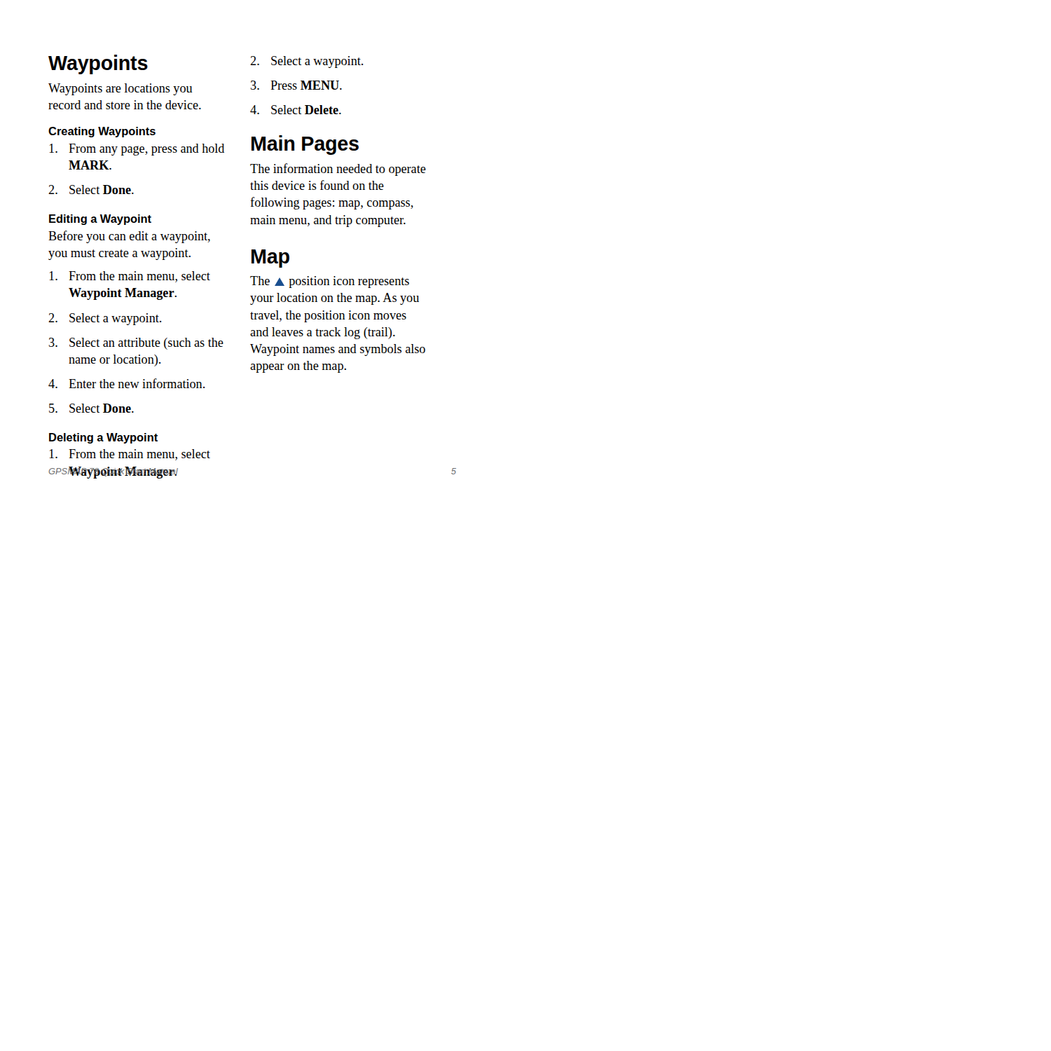Waypoints
Waypoints are locations you record and store in the device.
Creating Waypoints
From any page, press and hold MARK.
Select Done.
Editing a Waypoint
Before you can edit a waypoint, you must create a waypoint.
From the main menu, select Waypoint Manager.
Select a waypoint.
Select an attribute (such as the name or location).
Enter the new information.
Select Done.
Deleting a Waypoint
From the main menu, select Waypoint Manager.
Select a waypoint.
Press MENU.
Select Delete.
Main Pages
The information needed to operate this device is found on the following pages: map, compass, main menu, and trip computer.
Map
The position icon represents your location on the map. As you travel, the position icon moves and leaves a track log (trail). Waypoint names and symbols also appear on the map.
GPSMAP 78 Quick Start Manual 5